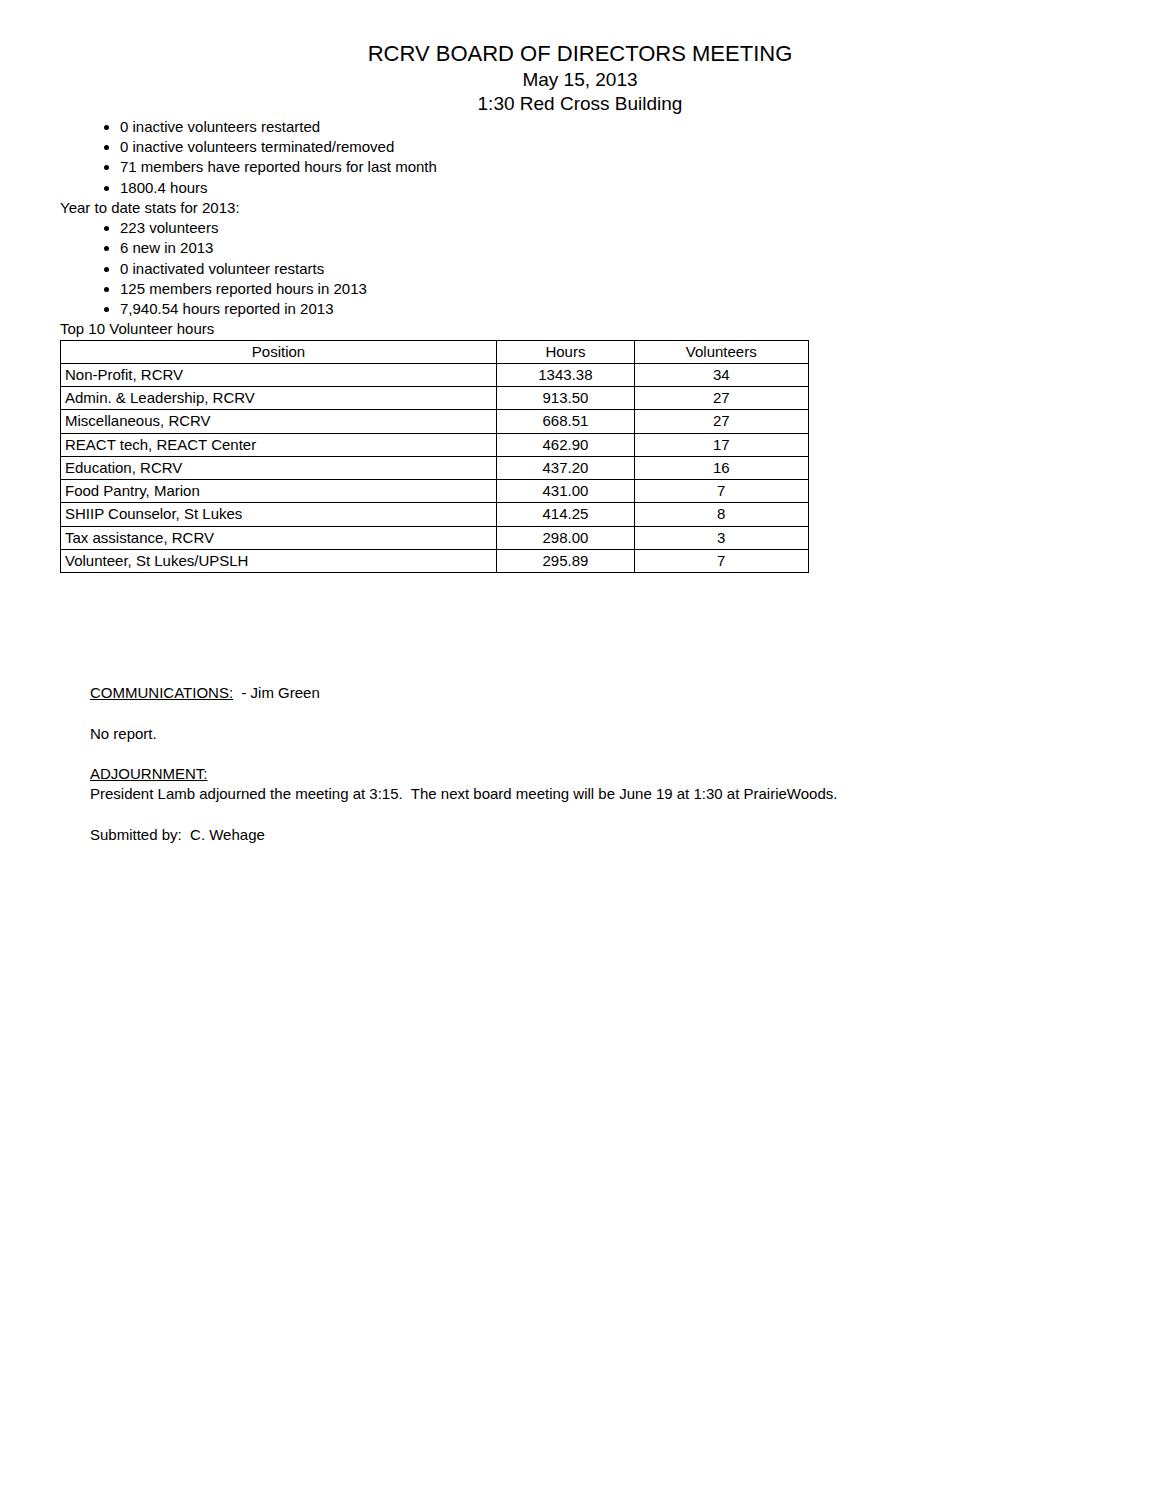RCRV BOARD OF DIRECTORS MEETING
May 15, 2013
1:30 Red Cross Building
0 inactive volunteers restarted
0 inactive volunteers terminated/removed
71 members have reported hours for last month
1800.4 hours
Year to date stats for 2013:
223 volunteers
6 new in 2013
0 inactivated volunteer restarts
125 members reported hours in 2013
7,940.54 hours reported in 2013
Top 10 Volunteer hours
| Position | Hours | Volunteers |
| --- | --- | --- |
| Non-Profit, RCRV | 1343.38 | 34 |
| Admin. & Leadership, RCRV | 913.50 | 27 |
| Miscellaneous, RCRV | 668.51 | 27 |
| REACT tech, REACT Center | 462.90 | 17 |
| Education, RCRV | 437.20 | 16 |
| Food Pantry, Marion | 431.00 | 7 |
| SHIIP Counselor, St Lukes | 414.25 | 8 |
| Tax assistance, RCRV | 298.00 | 3 |
| Volunteer, St Lukes/UPSLH | 295.89 | 7 |
COMMUNICATIONS: - Jim Green
No report.
ADJOURNMENT:
President Lamb adjourned the meeting at 3:15. The next board meeting will be June 19 at 1:30 at PrairieWoods.
Submitted by: C. Wehage